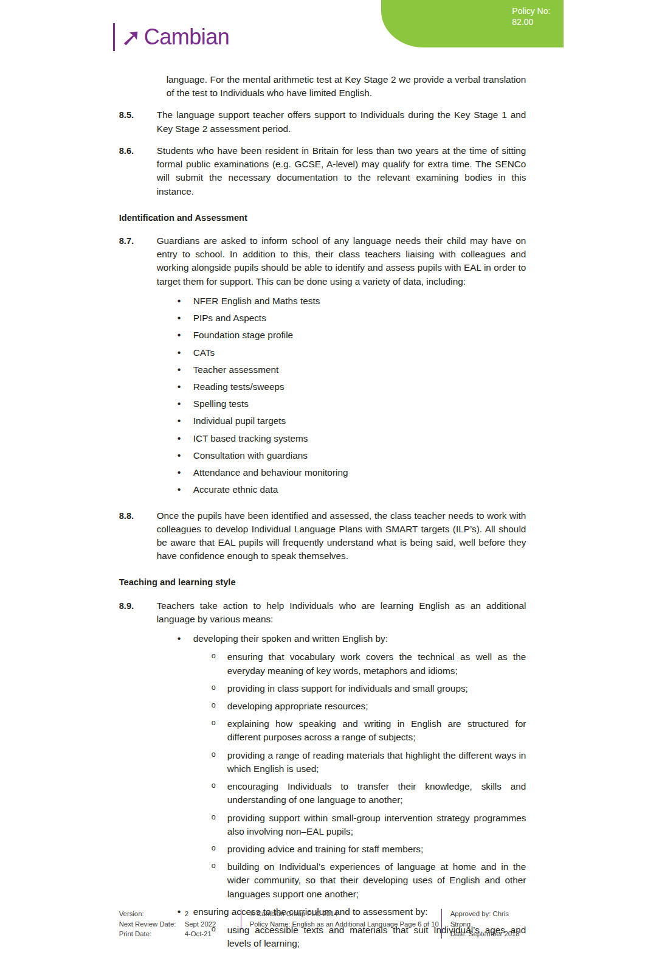Policy No:
82.00
➚
Cambian
language. For the mental arithmetic test at Key Stage 2 we provide a verbal translation of the test to Individuals who have limited English.
8.5.
The language support teacher offers support to Individuals during the Key Stage 1 and Key Stage 2 assessment period.
8.6.
Students who have been resident in Britain for less than two years at the time of sitting formal public examinations (e.g. GCSE, A-level) may qualify for extra time. The SENCo will submit the necessary documentation to the relevant examining bodies in this instance.
Identification and Assessment
8.7.
Guardians are asked to inform school of any language needs their child may have on entry to school. In addition to this, their class teachers liaising with colleagues and working alongside pupils should be able to identify and assess pupils with EAL in order to target them for support. This can be done using a variety of data, including:
NFER English and Maths tests
PIPs and Aspects
Foundation stage profile
CATs
Teacher assessment
Reading tests/sweeps
Spelling tests
Individual pupil targets
ICT based tracking systems
Consultation with guardians
Attendance and behaviour monitoring
Accurate ethnic data
8.8.
Once the pupils have been identified and assessed, the class teacher needs to work with colleagues to develop Individual Language Plans with SMART targets (ILP’s). All should be aware that EAL pupils will frequently understand what is being said, well before they have confidence enough to speak themselves.
Teaching and learning style
8.9.
Teachers take action to help Individuals who are learning English as an additional language by various means:
developing their spoken and written English by:
ensuring that vocabulary work covers the technical as well as the everyday meaning of key words, metaphors and idioms;
providing in class support for individuals and small groups;
developing appropriate resources;
explaining how speaking and writing in English are structured for different purposes across a range of subjects;
providing a range of reading materials that highlight the different ways in which English is used;
encouraging Individuals to transfer their knowledge, skills and understanding of one language to another;
providing support within small-group intervention strategy programmes also involving non–EAL pupils;
providing advice and training for staff members;
building on Individual’s experiences of language at home and in the wider community, so that their developing uses of English and other languages support one another;
ensuring access to the curriculum and to assessment by:
using accessible texts and materials that suit Individual’s ages and levels of learning;
Version:
2
Next Review Date:
Sept 2022
Print Date:
4-Oct-21
® Cambian Group PLC 2014
Policy Name: English as an Additional Language Page 6 of 10
Approved by: Chris Strong
Date: September 2018